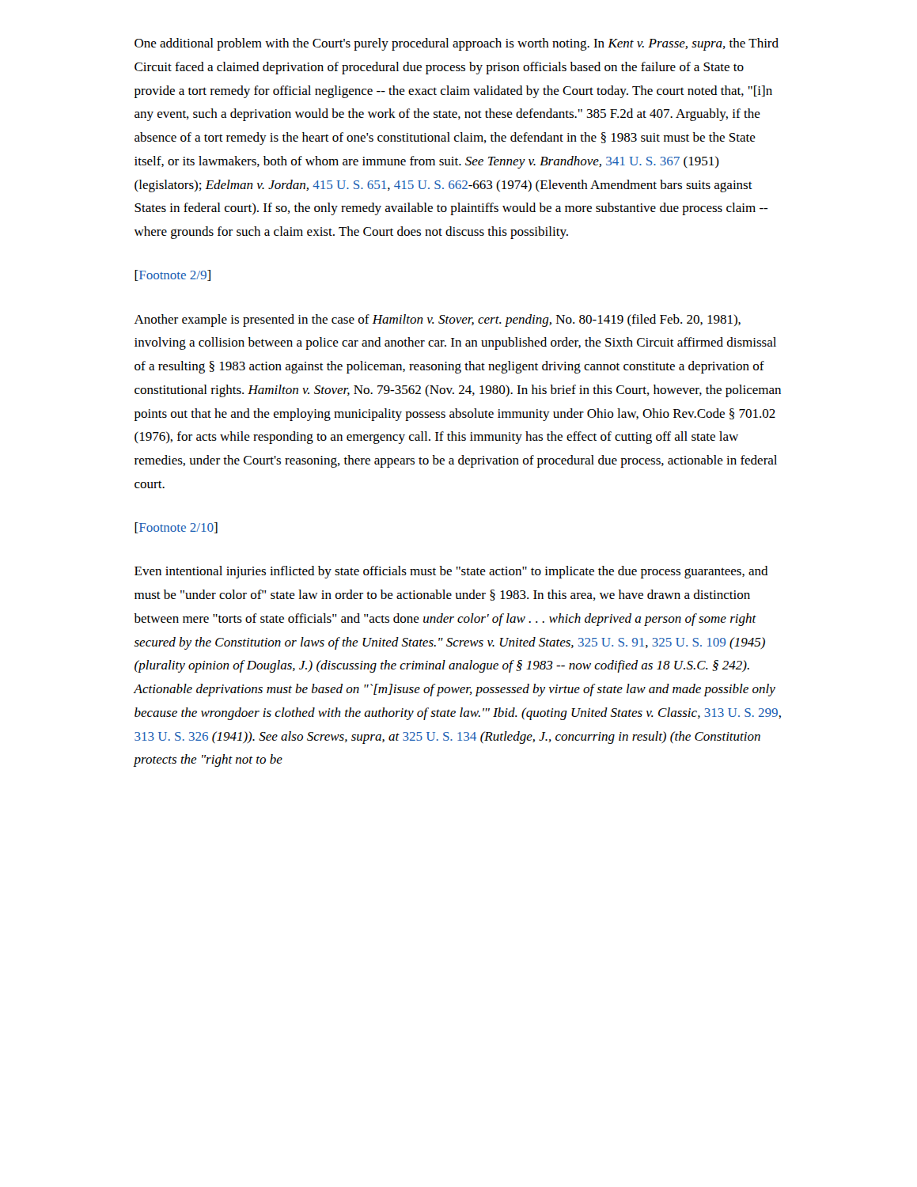One additional problem with the Court's purely procedural approach is worth noting. In Kent v. Prasse, supra, the Third Circuit faced a claimed deprivation of procedural due process by prison officials based on the failure of a State to provide a tort remedy for official negligence -- the exact claim validated by the Court today. The court noted that, "[i]n any event, such a deprivation would be the work of the state, not these defendants." 385 F.2d at 407. Arguably, if the absence of a tort remedy is the heart of one's constitutional claim, the defendant in the § 1983 suit must be the State itself, or its lawmakers, both of whom are immune from suit. See Tenney v. Brandhove, 341 U. S. 367 (1951) (legislators); Edelman v. Jordan, 415 U. S. 651, 415 U. S. 662-663 (1974) (Eleventh Amendment bars suits against States in federal court). If so, the only remedy available to plaintiffs would be a more substantive due process claim -- where grounds for such a claim exist. The Court does not discuss this possibility.
[Footnote 2/9]
Another example is presented in the case of Hamilton v. Stover, cert. pending, No. 80-1419 (filed Feb. 20, 1981), involving a collision between a police car and another car. In an unpublished order, the Sixth Circuit affirmed dismissal of a resulting § 1983 action against the policeman, reasoning that negligent driving cannot constitute a deprivation of constitutional rights. Hamilton v. Stover, No. 79-3562 (Nov. 24, 1980). In his brief in this Court, however, the policeman points out that he and the employing municipality possess absolute immunity under Ohio law, Ohio Rev.Code § 701.02 (1976), for acts while responding to an emergency call. If this immunity has the effect of cutting off all state law remedies, under the Court's reasoning, there appears to be a deprivation of procedural due process, actionable in federal court.
[Footnote 2/10]
Even intentional injuries inflicted by state officials must be "state action" to implicate the due process guarantees, and must be "under color of" state law in order to be actionable under § 1983. In this area, we have drawn a distinction between mere "torts of state officials" and "acts done under color' of law . . . which deprived a person of some right secured by the Constitution or laws of the United States." Screws v. United States, 325 U. S. 91, 325 U. S. 109 (1945) (plurality opinion of Douglas, J.) (discussing the criminal analogue of § 1983 -- now codified as 18 U.S.C. § 242). Actionable deprivations must be based on "`[m]isuse of power, possessed by virtue of state law and made possible only because the wrongdoer is clothed with the authority of state law.'" Ibid. (quoting United States v. Classic, 313 U. S. 299, 313 U. S. 326 (1941)). See also Screws, supra, at 325 U. S. 134 (Rutledge, J., concurring in result) (the Constitution protects the "right not to be